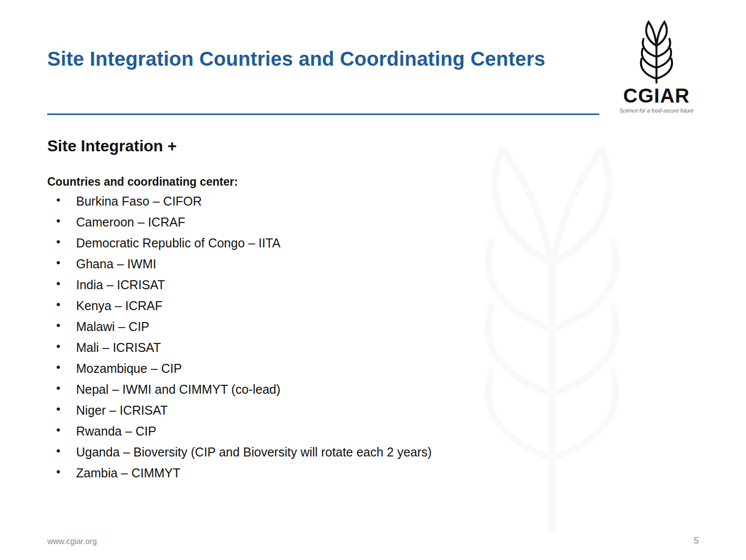Site Integration Countries and Coordinating Centers
CGIAR
Science for a food-secure future
Site Integration +
Countries and coordinating center:
Burkina Faso – CIFOR
Cameroon – ICRAF
Democratic Republic of Congo – IITA
Ghana – IWMI
India – ICRISAT
Kenya – ICRAF
Malawi – CIP
Mali – ICRISAT
Mozambique – CIP
Nepal – IWMI and CIMMYT (co-lead)
Niger – ICRISAT
Rwanda – CIP
Uganda – Bioversity (CIP and Bioversity will rotate each 2 years)
Zambia – CIMMYT
www.cgiar.org
5